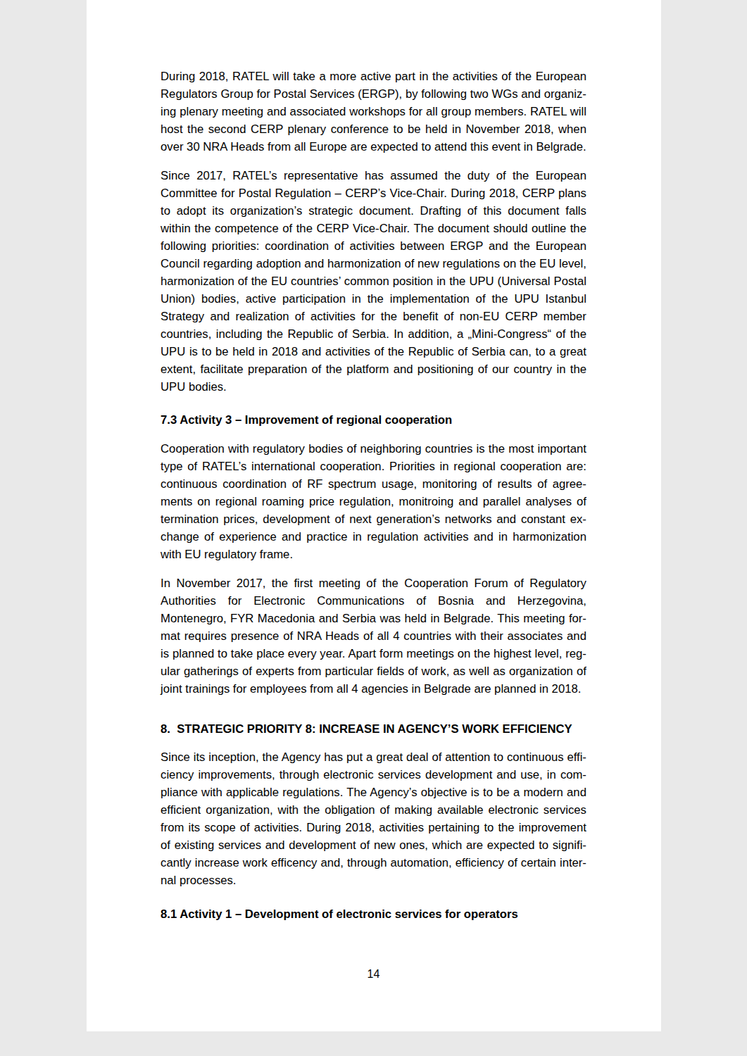During 2018, RATEL will take a more active part in the activities of the European Regulators Group for Postal Services (ERGP), by following two WGs and organizing plenary meeting and associated workshops for all group members. RATEL will host the second CERP plenary conference to be held in November 2018, when over 30 NRA Heads from all Europe are expected to attend this event in Belgrade.
Since 2017, RATEL’s representative has assumed the duty of the European Committee for Postal Regulation – CERP’s Vice-Chair. During 2018, CERP plans to adopt its organization’s strategic document. Drafting of this document falls within the competence of the CERP Vice-Chair. The document should outline the following priorities: coordination of activities between ERGP and the European Council regarding adoption and harmonization of new regulations on the EU level, harmonization of the EU countries’ common position in the UPU (Universal Postal Union) bodies, active participation in the implementation of the UPU Istanbul Strategy and realization of activities for the benefit of non-EU CERP member countries, including the Republic of Serbia. In addition, a „Mini-Congress“ of the UPU is to be held in 2018 and activities of the Republic of Serbia can, to a great extent, facilitate preparation of the platform and positioning of our country in the UPU bodies.
7.3 Activity 3 – Improvement of regional cooperation
Cooperation with regulatory bodies of neighboring countries is the most important type of RATEL’s international cooperation. Priorities in regional cooperation are: continuous coordination of RF spectrum usage, monitoring of results of agreements on regional roaming price regulation, monitroing and parallel analyses of termination prices, development of next generation’s networks and constant exchange of experience and practice in regulation activities and in harmonization with EU regulatory frame.
In November 2017, the first meeting of the Cooperation Forum of Regulatory Authorities for Electronic Communications of Bosnia and Herzegovina, Montenegro, FYR Macedonia and Serbia was held in Belgrade. This meeting format requires presence of NRA Heads of all 4 countries with their associates and is planned to take place every year. Apart form meetings on the highest level, regular gatherings of experts from particular fields of work, as well as organization of joint trainings for employees from all 4 agencies in Belgrade are planned in 2018.
8. STRATEGIC PRIORITY 8: INCREASE IN AGENCY’S WORK EFFICIENCY
Since its inception, the Agency has put a great deal of attention to continuous efficiency improvements, through electronic services development and use, in compliance with applicable regulations. The Agency’s objective is to be a modern and efficient organization, with the obligation of making available electronic services from its scope of activities. During 2018, activities pertaining to the improvement of existing services and development of new ones, which are expected to significantly increase work efficency and, through automation, efficiency of certain internal processes.
8.1 Activity 1 – Development of electronic services for operators
14